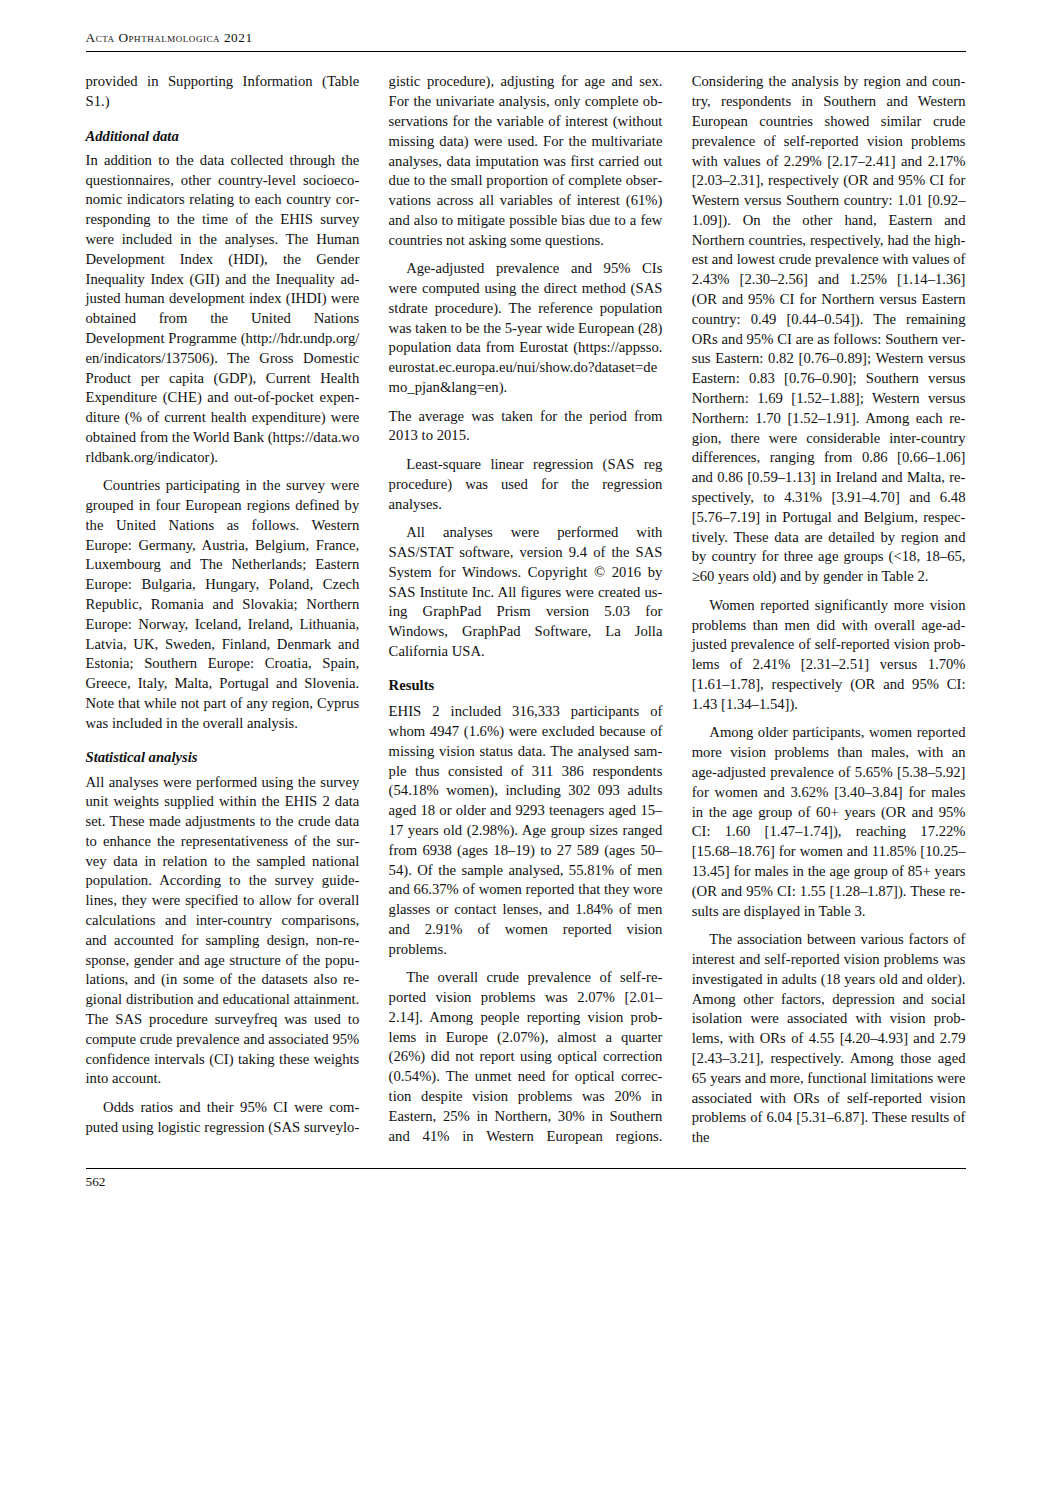Acta Ophthalmologica 2021
provided in Supporting Information (Table S1.)
Additional data
In addition to the data collected through the questionnaires, other country-level socioeconomic indicators relating to each country corresponding to the time of the EHIS survey were included in the analyses. The Human Development Index (HDI), the Gender Inequality Index (GII) and the Inequality adjusted human development index (IHDI) were obtained from the United Nations Development Programme (http://hdr.undp.org/en/indicators/137506). The Gross Domestic Product per capita (GDP), Current Health Expenditure (CHE) and out-of-pocket expenditure (% of current health expenditure) were obtained from the World Bank (https://data.worldbank.org/indicator).
Countries participating in the survey were grouped in four European regions defined by the United Nations as follows. Western Europe: Germany, Austria, Belgium, France, Luxembourg and The Netherlands; Eastern Europe: Bulgaria, Hungary, Poland, Czech Republic, Romania and Slovakia; Northern Europe: Norway, Iceland, Ireland, Lithuania, Latvia, UK, Sweden, Finland, Denmark and Estonia; Southern Europe: Croatia, Spain, Greece, Italy, Malta, Portugal and Slovenia. Note that while not part of any region, Cyprus was included in the overall analysis.
Statistical analysis
All analyses were performed using the survey unit weights supplied within the EHIS 2 data set. These made adjustments to the crude data to enhance the representativeness of the survey data in relation to the sampled national population. According to the survey guidelines, they were specified to allow for overall calculations and inter-country comparisons, and accounted for sampling design, non-response, gender and age structure of the populations, and (in some of the datasets also regional distribution and educational attainment. The SAS procedure surveyfreq was used to compute crude prevalence and associated 95% confidence intervals (CI) taking these weights into account.
Odds ratios and their 95% CI were computed using logistic regression (SAS surveylogistic procedure), adjusting for age and sex. For the univariate analysis, only complete observations for the variable of interest (without missing data) were used. For the multivariate analyses, data imputation was first carried out due to the small proportion of complete observations across all variables of interest (61%) and also to mitigate possible bias due to a few countries not asking some questions.
Age-adjusted prevalence and 95% CIs were computed using the direct method (SAS stdrate procedure). The reference population was taken to be the 5-year wide European (28) population data from Eurostat (https://appsso.eurostat.ec.europa.eu/nui/show.do?dataset=demo_pjan&lang=en).
The average was taken for the period from 2013 to 2015.
Least-square linear regression (SAS reg procedure) was used for the regression analyses.
All analyses were performed with SAS/STAT software, version 9.4 of the SAS System for Windows. Copyright © 2016 by SAS Institute Inc. All figures were created using GraphPad Prism version 5.03 for Windows, GraphPad Software, La Jolla California USA.
Results
EHIS 2 included 316,333 participants of whom 4947 (1.6%) were excluded because of missing vision status data. The analysed sample thus consisted of 311 386 respondents (54.18% women), including 302 093 adults aged 18 or older and 9293 teenagers aged 15–17 years old (2.98%). Age group sizes ranged from 6938 (ages 18–19) to 27 589 (ages 50–54). Of the sample analysed, 55.81% of men and 66.37% of women reported that they wore glasses or contact lenses, and 1.84% of men and 2.91% of women reported vision problems.
The overall crude prevalence of self-reported vision problems was 2.07% [2.01–2.14]. Among people reporting vision problems in Europe (2.07%), almost a quarter (26%) did not report using optical correction (0.54%). The unmet need for optical correction despite vision problems was 20% in Eastern, 25% in Northern, 30% in Southern and 41% in Western European regions. Considering the analysis by region and country, respondents in Southern and Western European countries showed similar crude prevalence of self-reported vision problems with values of 2.29% [2.17–2.41] and 2.17% [2.03–2.31], respectively (OR and 95% CI for Western versus Southern country: 1.01 [0.92–1.09]). On the other hand, Eastern and Northern countries, respectively, had the highest and lowest crude prevalence with values of 2.43% [2.30–2.56] and 1.25% [1.14–1.36] (OR and 95% CI for Northern versus Eastern country: 0.49 [0.44–0.54]). The remaining ORs and 95% CI are as follows: Southern versus Eastern: 0.82 [0.76–0.89]; Western versus Eastern: 0.83 [0.76–0.90]; Southern versus Northern: 1.69 [1.52–1.88]; Western versus Northern: 1.70 [1.52–1.91]. Among each region, there were considerable inter-country differences, ranging from 0.86 [0.66–1.06] and 0.86 [0.59–1.13] in Ireland and Malta, respectively, to 4.31% [3.91–4.70] and 6.48 [5.76–7.19] in Portugal and Belgium, respectively. These data are detailed by region and by country for three age groups (<18, 18–65, ≥60 years old) and by gender in Table 2.
Women reported significantly more vision problems than men did with overall age-adjusted prevalence of self-reported vision problems of 2.41% [2.31–2.51] versus 1.70% [1.61–1.78], respectively (OR and 95% CI: 1.43 [1.34–1.54]).
Among older participants, women reported more vision problems than males, with an age-adjusted prevalence of 5.65% [5.38–5.92] for women and 3.62% [3.40–3.84] for males in the age group of 60+ years (OR and 95% CI: 1.60 [1.47–1.74]), reaching 17.22% [15.68–18.76] for women and 11.85% [10.25–13.45] for males in the age group of 85+ years (OR and 95% CI: 1.55 [1.28–1.87]). These results are displayed in Table 3.
The association between various factors of interest and self-reported vision problems was investigated in adults (18 years old and older). Among other factors, depression and social isolation were associated with vision problems, with ORs of 4.55 [4.20–4.93] and 2.79 [2.43–3.21], respectively. Among those aged 65 years and more, functional limitations were associated with ORs of self-reported vision problems of 6.04 [5.31–6.87]. These results of the
562